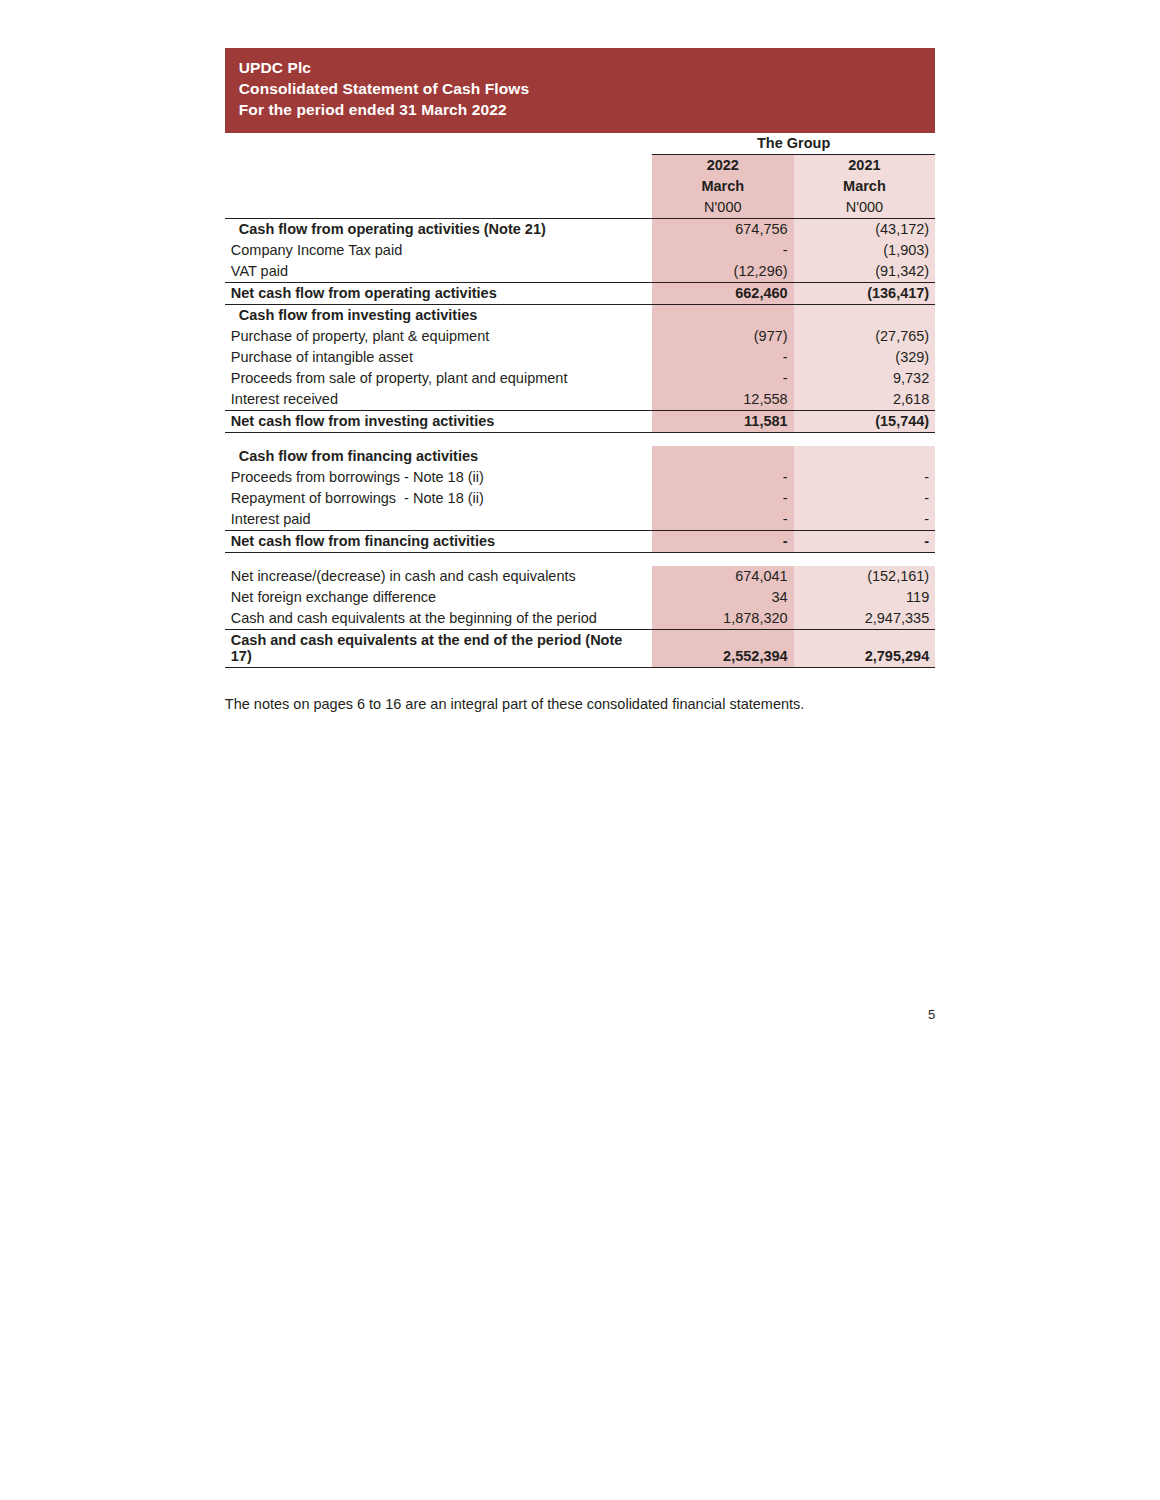UPDC Plc
Consolidated Statement of Cash Flows
For the period ended 31 March 2022
| | The Group |
| | 2022 | 2021 |
| | March | March |
| | N'000 | N'000 |
| Cash flow from operating activities (Note 21) | 674,756 | (43,172) |
| Company Income Tax paid | - | (1,903) |
| VAT paid | (12,296) | (91,342) |
| Net cash flow from operating activities | 662,460 | (136,417) |
| Cash flow from investing activities | | |
| Purchase of property, plant & equipment | (977) | (27,765) |
| Purchase of intangible asset | - | (329) |
| Proceeds from sale of property, plant and equipment | - | 9,732 |
| Interest received | 12,558 | 2,618 |
| Net cash flow from investing activities | 11,581 | (15,744) |
| Cash flow from financing activities | | |
| Proceeds from borrowings - Note 18 (ii) | - | - |
| Repayment of borrowings - Note 18 (ii) | - | - |
| Interest paid | - | - |
| Net cash flow from financing activities | - | - |
| Net increase/(decrease) in cash and cash equivalents | 674,041 | (152,161) |
| Net foreign exchange difference | 34 | 119 |
| Cash and cash equivalents at the beginning of the period | 1,878,320 | 2,947,335 |
| Cash and cash equivalents at the end of the period (Note 17) | 2,552,394 | 2,795,294 |
The notes on pages 6 to 16 are an integral part of these consolidated financial statements.
5